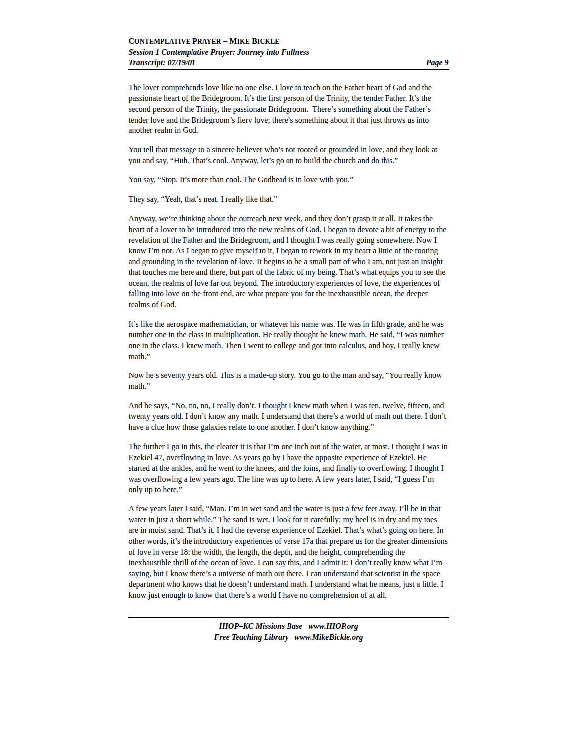CONTEMPLATIVE PRAYER – MIKE BICKLE
Session 1 Contemplative Prayer: Journey into Fullness
Transcript: 07/19/01 Page 9
The lover comprehends love like no one else. I love to teach on the Father heart of God and the passionate heart of the Bridegroom. It’s the first person of the Trinity, the tender Father. It’s the second person of the Trinity, the passionate Bridegroom. There’s something about the Father’s tender love and the Bridegroom’s fiery love; there’s something about it that just throws us into another realm in God.
You tell that message to a sincere believer who’s not rooted or grounded in love, and they look at you and say, “Huh. That’s cool. Anyway, let’s go on to build the church and do this.”
You say, “Stop. It’s more than cool. The Godhead is in love with you.”
They say, “Yeah, that’s neat. I really like that.”
Anyway, we’re thinking about the outreach next week, and they don’t grasp it at all. It takes the heart of a lover to be introduced into the new realms of God. I began to devote a bit of energy to the revelation of the Father and the Bridegroom, and I thought I was really going somewhere. Now I know I’m not. As I began to give myself to it, I began to rework in my heart a little of the rooting and grounding in the revelation of love. It begins to be a small part of who I am, not just an insight that touches me here and there, but part of the fabric of my being. That’s what equips you to see the ocean, the realms of love far out beyond. The introductory experiences of love, the experiences of falling into love on the front end, are what prepare you for the inexhaustible ocean, the deeper realms of God.
It’s like the aerospace mathematician, or whatever his name was. He was in fifth grade, and he was number one in the class in multiplication. He really thought he knew math. He said, “I was number one in the class. I knew math. Then I went to college and got into calculus, and boy, I really knew math.”
Now he’s seventy years old. This is a made-up story. You go to the man and say, “You really know math.”
And he says, “No, no, no, I really don’t. I thought I knew math when I was ten, twelve, fifteen, and twenty years old. I don’t know any math. I understand that there’s a world of math out there. I don’t have a clue how those galaxies relate to one another. I don’t know anything.”
The further I go in this, the clearer it is that I’m one inch out of the water, at most. I thought I was in Ezekiel 47, overflowing in love. As years go by I have the opposite experience of Ezekiel. He started at the ankles, and he went to the knees, and the loins, and finally to overflowing. I thought I was overflowing a few years ago. The line was up to here. A few years later, I said, “I guess I’m only up to here.”
A few years later I said, “Man. I’m in wet sand and the water is just a few feet away. I’ll be in that water in just a short while.” The sand is wet. I look for it carefully; my heel is in dry and my toes are in moist sand. That’s it. I had the reverse experience of Ezekiel. That’s what’s going on here. In other words, it’s the introductory experiences of verse 17a that prepare us for the greater dimensions of love in verse 18: the width, the length, the depth, and the height, comprehending the inexhaustible thrill of the ocean of love. I can say this, and I admit it: I don’t really know what I’m saying, but I know there’s a universe of math out there. I can understand that scientist in the space department who knows that he doesn’t understand math. I understand what he means, just a little. I know just enough to know that there’s a world I have no comprehension of at all.
IHOP–KC Missions Base www.IHOP.org
Free Teaching Library www.MikeBickle.org